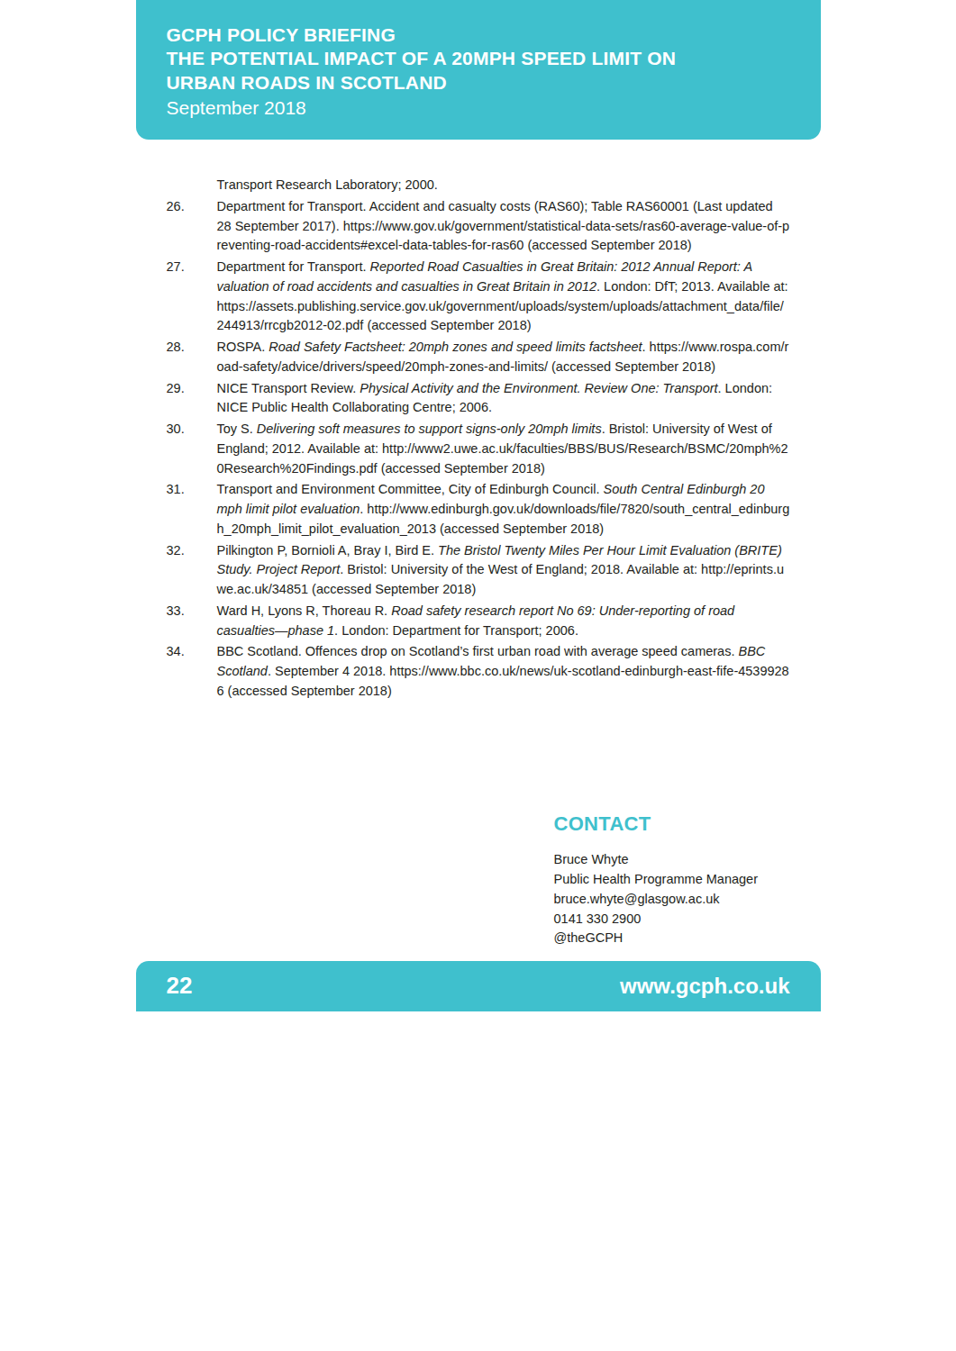GCPH Policy Briefing
The potential impact of a 20mph speed limit on
urban roads in Scotland
September 2018
Transport Research Laboratory; 2000.
26. Department for Transport. Accident and casualty costs (RAS60); Table RAS60001 (Last updated 28 September 2017). https://www.gov.uk/government/statistical-data-sets/ras60-average-value-of-preventing-road-accidents#excel-data-tables-for-ras60 (accessed September 2018)
27. Department for Transport. Reported Road Casualties in Great Britain: 2012 Annual Report: A valuation of road accidents and casualties in Great Britain in 2012. London: DfT; 2013. Available at: https://assets.publishing.service.gov.uk/government/uploads/system/uploads/attachment_data/file/244913/rrcgb2012-02.pdf (accessed September 2018)
28. ROSPA. Road Safety Factsheet: 20mph zones and speed limits factsheet. https://www.rospa.com/road-safety/advice/drivers/speed/20mph-zones-and-limits/ (accessed September 2018)
29. NICE Transport Review. Physical Activity and the Environment. Review One: Transport. London: NICE Public Health Collaborating Centre; 2006.
30. Toy S. Delivering soft measures to support signs-only 20mph limits. Bristol: University of West of England; 2012. Available at: http://www2.uwe.ac.uk/faculties/BBS/BUS/Research/BSMC/20mph%20Research%20Findings.pdf (accessed September 2018)
31. Transport and Environment Committee, City of Edinburgh Council. South Central Edinburgh 20 mph limit pilot evaluation. http://www.edinburgh.gov.uk/downloads/file/7820/south_central_edinburgh_20mph_limit_pilot_evaluation_2013 (accessed September 2018)
32. Pilkington P, Bornioli A, Bray I, Bird E. The Bristol Twenty Miles Per Hour Limit Evaluation (BRITE) Study. Project Report. Bristol: University of the West of England; 2018. Available at: http://eprints.uwe.ac.uk/34851 (accessed September 2018)
33. Ward H, Lyons R, Thoreau R. Road safety research report No 69: Under-reporting of road casualties—phase 1. London: Department for Transport; 2006.
34. BBC Scotland. Offences drop on Scotland’s first urban road with average speed cameras. BBC Scotland. September 4 2018. https://www.bbc.co.uk/news/uk-scotland-edinburgh-east-fife-45399286 (accessed September 2018)
Contact
Bruce Whyte
Public Health Programme Manager
bruce.whyte@glasgow.ac.uk
0141 330 2900
@theGCPH
22
www.gcph.co.uk